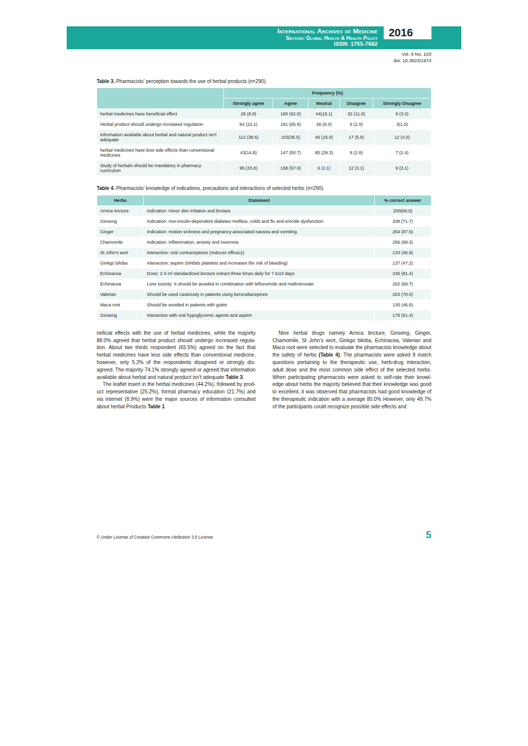International Archives of Medicine
Section: Global Health & Health Policy
ISSN: 1755-7682
2016
Vol. 9 No. 103
doi: 10.3823/1974
Table 3. Pharmacists’ perception towards the use of herbal products (n=290).
| | Frequency (%) |
| --- | --- |
| Strongly agree | Agree | Neutral | Disagree | Strongly Disagree |
| herbal medicines have beneficial effect | 26 (8.9) | 180 (62.0) | 44(15.1) | 32 (11.0) | 8 (3.0) |
| Herbal product should undergo increased regulation | 64 (22.1) | 191 (65.9) | 26 (9.0) | 6 (2.0) | 3(1.0) |
| Information available about herbal and natural product isn't adequate | 112 (38.6) | 103(35.5) | 46 (15.9) | 17 (5.9) | 12 (4.0) |
| herbal medicines have less side effects than conventional medicines | 43(14.8) | 147 (50.7) | 85 (29.3) | 8 (2.8) | 7 (2.4) |
| Study of herbals should be mandatory in pharmacy curriculum | 95 (33.8) | 168 (57.9) | 6 (2.1) | 12 (3.1) | 9 (3.1) |
Table 4. Pharmacists’ knowledge of indications, precautions and interactions of selected herbs (n=290).
| Herbs | Statement | % correct answer |
| --- | --- | --- |
| Arnica tincture | Indication: minor skin irritation and bruises | 200(69.0) |
| Ginseng | Indication: non-insulin-dependent diabetes mellitus, colds and flu and erectile dysfunction | 208 (71.7) |
| Ginger | Indication: motion sickness and pregnancy-associated nausea and vomiting. | 254 (87.6) |
| Chamomile | Indication: inflammation, anxiety and insomnia | 256 (88.3) |
| St John’s wort | Interaction: oral contraceptives (reduces efficacy) | 133 (45.9) |
| Ginkgo biloba | Interaction: aspirin (inhibits platelets and increases the risk of bleeding) | 137 (47.2) |
| Echinacea | Dose: 2-3 ml standardized tincture extract three times daily for 7 to10 days | 236 (81.4) |
| Echinacea | Liver toxicity: It should be avoided in combination with leflunomide and methotroxate | 202 (69.7) |
| Valerian | Should be used cautiously in patients using benzodiazepines | 203 (70.0) |
| Maca root | Should be avoided in patients with goiter | 135 (46.6) |
| Ginseng | Interaction with oral hypoglycemic agents and aspirin | 178 (61.4) |
neficial effects with the use of herbal medicines, while the majority 88.0% agreed that herbal product should undergo increased regulation. About two thirds respondent (65.5%) agreed on the fact that herbal medicines have less side effects than conventional medicine, however, only 5.2% of the respondents disagreed or strongly disagreed. The majority 74.1% strongly agreed or agreed that information available about herbal and natural product isn't adequate Table 3.
The leaflet insert in the herbal medicines (44.2%), followed by product representative (25.2%), formal pharmacy education (21.7%) and via internet (8.9%) were the major sources of information consulted about herbal Products Table 1
Nine herbal drugs namely Arnica tincture, Ginseng, Ginger, Chamomile, St John’s wort, Ginkgo biloba, Echinacea, Valerian and Maca root were selected to evaluate the pharmacists knowledge about the safety of herbs (Table 4). The pharmacists were asked 9 match questions pertaining to the therapeutic use, herb-drug interaction, adult dose and the most common side effect of the selected herbs. When participating pharmacists were asked to self-rate their knowledge about herbs the majority believed that their knowledge was good to excellent, it was observed that pharmacists had good knowledge of the therapeutic indication with a average 80.0% However, only 49.7% of the participants could recognize possible side effects and
© Under License of Creative Commons Attribution 3.0 License
5